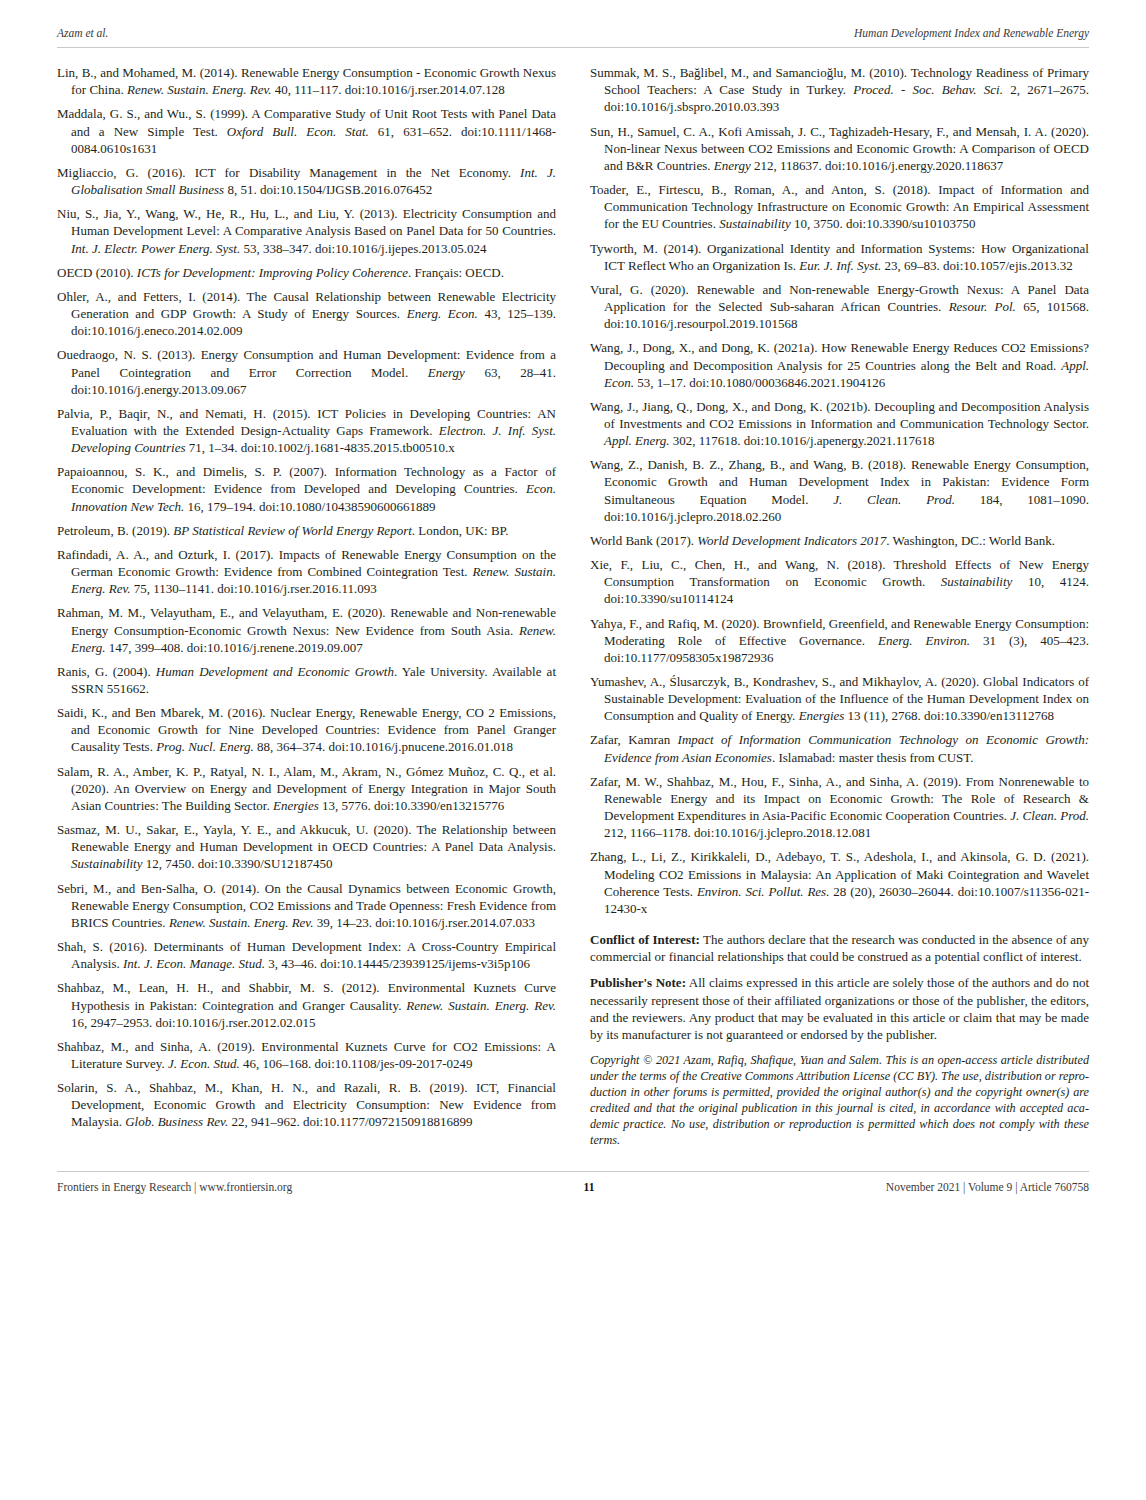Azam et al.
Human Development Index and Renewable Energy
Lin, B., and Mohamed, M. (2014). Renewable Energy Consumption - Economic Growth Nexus for China. Renew. Sustain. Energ. Rev. 40, 111–117. doi:10.1016/j.rser.2014.07.128
Maddala, G. S., and Wu., S. (1999). A Comparative Study of Unit Root Tests with Panel Data and a New Simple Test. Oxford Bull. Econ. Stat. 61, 631–652. doi:10.1111/1468-0084.0610s1631
Migliaccio, G. (2016). ICT for Disability Management in the Net Economy. Int. J. Globalisation Small Business 8, 51. doi:10.1504/IJGSB.2016.076452
Niu, S., Jia, Y., Wang, W., He, R., Hu, L., and Liu, Y. (2013). Electricity Consumption and Human Development Level: A Comparative Analysis Based on Panel Data for 50 Countries. Int. J. Electr. Power Energ. Syst. 53, 338–347. doi:10.1016/j.ijepes.2013.05.024
OECD (2010). ICTs for Development: Improving Policy Coherence. Français: OECD.
Ohler, A., and Fetters, I. (2014). The Causal Relationship between Renewable Electricity Generation and GDP Growth: A Study of Energy Sources. Energ. Econ. 43, 125–139. doi:10.1016/j.eneco.2014.02.009
Ouedraogo, N. S. (2013). Energy Consumption and Human Development: Evidence from a Panel Cointegration and Error Correction Model. Energy 63, 28–41. doi:10.1016/j.energy.2013.09.067
Palvia, P., Baqir, N., and Nemati, H. (2015). ICT Policies in Developing Countries: AN Evaluation with the Extended Design-Actuality Gaps Framework. Electron. J. Inf. Syst. Developing Countries 71, 1–34. doi:10.1002/j.1681-4835.2015.tb00510.x
Papaioannou, S. K., and Dimelis, S. P. (2007). Information Technology as a Factor of Economic Development: Evidence from Developed and Developing Countries. Econ. Innovation New Tech. 16, 179–194. doi:10.1080/10438590600661889
Petroleum, B. (2019). BP Statistical Review of World Energy Report. London, UK: BP.
Rafindadi, A. A., and Ozturk, I. (2017). Impacts of Renewable Energy Consumption on the German Economic Growth: Evidence from Combined Cointegration Test. Renew. Sustain. Energ. Rev. 75, 1130–1141. doi:10.1016/j.rser.2016.11.093
Rahman, M. M., Velayutham, E., and Velayutham, E. (2020). Renewable and Non-renewable Energy Consumption-Economic Growth Nexus: New Evidence from South Asia. Renew. Energ. 147, 399–408. doi:10.1016/j.renene.2019.09.007
Ranis, G. (2004). Human Development and Economic Growth. Yale University. Available at SSRN 551662.
Saidi, K., and Ben Mbarek, M. (2016). Nuclear Energy, Renewable Energy, CO 2 Emissions, and Economic Growth for Nine Developed Countries: Evidence from Panel Granger Causality Tests. Prog. Nucl. Energ. 88, 364–374. doi:10.1016/j.pnucene.2016.01.018
Salam, R. A., Amber, K. P., Ratyal, N. I., Alam, M., Akram, N., Gómez Muñoz, C. Q., et al. (2020). An Overview on Energy and Development of Energy Integration in Major South Asian Countries: The Building Sector. Energies 13, 5776. doi:10.3390/en13215776
Sasmaz, M. U., Sakar, E., Yayla, Y. E., and Akkucuk, U. (2020). The Relationship between Renewable Energy and Human Development in OECD Countries: A Panel Data Analysis. Sustainability 12, 7450. doi:10.3390/SU12187450
Sebri, M., and Ben-Salha, O. (2014). On the Causal Dynamics between Economic Growth, Renewable Energy Consumption, CO2 Emissions and Trade Openness: Fresh Evidence from BRICS Countries. Renew. Sustain. Energ. Rev. 39, 14–23. doi:10.1016/j.rser.2014.07.033
Shah, S. (2016). Determinants of Human Development Index: A Cross-Country Empirical Analysis. Int. J. Econ. Manage. Stud. 3, 43–46. doi:10.14445/23939125/ijems-v3i5p106
Shahbaz, M., Lean, H. H., and Shabbir, M. S. (2012). Environmental Kuznets Curve Hypothesis in Pakistan: Cointegration and Granger Causality. Renew. Sustain. Energ. Rev. 16, 2947–2953. doi:10.1016/j.rser.2012.02.015
Shahbaz, M., and Sinha, A. (2019). Environmental Kuznets Curve for CO2 Emissions: A Literature Survey. J. Econ. Stud. 46, 106–168. doi:10.1108/jes-09-2017-0249
Solarin, S. A., Shahbaz, M., Khan, H. N., and Razali, R. B. (2019). ICT, Financial Development, Economic Growth and Electricity Consumption: New Evidence from Malaysia. Glob. Business Rev. 22, 941–962. doi:10.1177/0972150918816899
Summak, M. S., Bağlibel, M., and Samancioğlu, M. (2010). Technology Readiness of Primary School Teachers: A Case Study in Turkey. Proced. - Soc. Behav. Sci. 2, 2671–2675. doi:10.1016/j.sbspro.2010.03.393
Sun, H., Samuel, C. A., Kofi Amissah, J. C., Taghizadeh-Hesary, F., and Mensah, I. A. (2020). Non-linear Nexus between CO2 Emissions and Economic Growth: A Comparison of OECD and B&R Countries. Energy 212, 118637. doi:10.1016/j.energy.2020.118637
Toader, E., Firtescu, B., Roman, A., and Anton, S. (2018). Impact of Information and Communication Technology Infrastructure on Economic Growth: An Empirical Assessment for the EU Countries. Sustainability 10, 3750. doi:10.3390/su10103750
Tyworth, M. (2014). Organizational Identity and Information Systems: How Organizational ICT Reflect Who an Organization Is. Eur. J. Inf. Syst. 23, 69–83. doi:10.1057/ejis.2013.32
Vural, G. (2020). Renewable and Non-renewable Energy-Growth Nexus: A Panel Data Application for the Selected Sub-saharan African Countries. Resour. Pol. 65, 101568. doi:10.1016/j.resourpol.2019.101568
Wang, J., Dong, X., and Dong, K. (2021a). How Renewable Energy Reduces CO2 Emissions? Decoupling and Decomposition Analysis for 25 Countries along the Belt and Road. Appl. Econ. 53, 1–17. doi:10.1080/00036846.2021.1904126
Wang, J., Jiang, Q., Dong, X., and Dong, K. (2021b). Decoupling and Decomposition Analysis of Investments and CO2 Emissions in Information and Communication Technology Sector. Appl. Energ. 302, 117618. doi:10.1016/j.apenergy.2021.117618
Wang, Z., Danish, B. Z., Zhang, B., and Wang, B. (2018). Renewable Energy Consumption, Economic Growth and Human Development Index in Pakistan: Evidence Form Simultaneous Equation Model. J. Clean. Prod. 184, 1081–1090. doi:10.1016/j.jclepro.2018.02.260
World Bank (2017). World Development Indicators 2017. Washington, DC.: World Bank.
Xie, F., Liu, C., Chen, H., and Wang, N. (2018). Threshold Effects of New Energy Consumption Transformation on Economic Growth. Sustainability 10, 4124. doi:10.3390/su10114124
Yahya, F., and Rafiq, M. (2020). Brownfield, Greenfield, and Renewable Energy Consumption: Moderating Role of Effective Governance. Energ. Environ. 31 (3), 405–423. doi:10.1177/0958305x19872936
Yumashev, A., Ślusarczyk, B., Kondrashev, S., and Mikhaylov, A. (2020). Global Indicators of Sustainable Development: Evaluation of the Influence of the Human Development Index on Consumption and Quality of Energy. Energies 13 (11), 2768. doi:10.3390/en13112768
Zafar, Kamran Impact of Information Communication Technology on Economic Growth: Evidence from Asian Economies. Islamabad: master thesis from CUST.
Zafar, M. W., Shahbaz, M., Hou, F., Sinha, A., and Sinha, A. (2019). From Nonrenewable to Renewable Energy and its Impact on Economic Growth: The Role of Research & Development Expenditures in Asia-Pacific Economic Cooperation Countries. J. Clean. Prod. 212, 1166–1178. doi:10.1016/j.jclepro.2018.12.081
Zhang, L., Li, Z., Kirikkaleli, D., Adebayo, T. S., Adeshola, I., and Akinsola, G. D. (2021). Modeling CO2 Emissions in Malaysia: An Application of Maki Cointegration and Wavelet Coherence Tests. Environ. Sci. Pollut. Res. 28 (20), 26030–26044. doi:10.1007/s11356-021-12430-x
Conflict of Interest: The authors declare that the research was conducted in the absence of any commercial or financial relationships that could be construed as a potential conflict of interest.
Publisher's Note: All claims expressed in this article are solely those of the authors and do not necessarily represent those of their affiliated organizations or those of the publisher, the editors, and the reviewers. Any product that may be evaluated in this article or claim that may be made by its manufacturer is not guaranteed or endorsed by the publisher.
Copyright © 2021 Azam, Rafiq, Shafique, Yuan and Salem. This is an open-access article distributed under the terms of the Creative Commons Attribution License (CC BY). The use, distribution or reproduction in other forums is permitted, provided the original author(s) and the copyright owner(s) are credited and that the original publication in this journal is cited, in accordance with accepted academic practice. No use, distribution or reproduction is permitted which does not comply with these terms.
Frontiers in Energy Research | www.frontiersin.org
11
November 2021 | Volume 9 | Article 760758